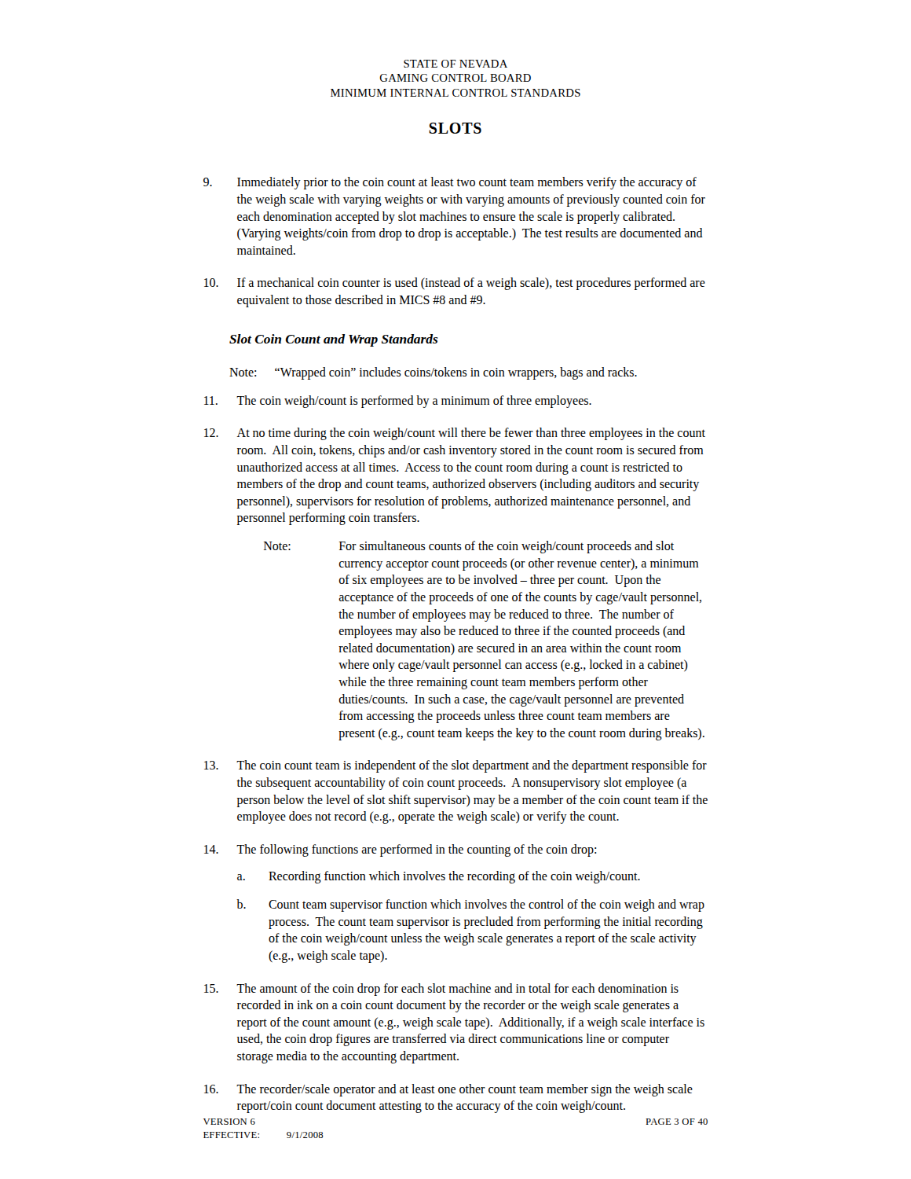STATE OF NEVADA GAMING CONTROL BOARD MINIMUM INTERNAL CONTROL STANDARDS
SLOTS
9. Immediately prior to the coin count at least two count team members verify the accuracy of the weigh scale with varying weights or with varying amounts of previously counted coin for each denomination accepted by slot machines to ensure the scale is properly calibrated. (Varying weights/coin from drop to drop is acceptable.) The test results are documented and maintained.
10. If a mechanical coin counter is used (instead of a weigh scale), test procedures performed are equivalent to those described in MICS #8 and #9.
Slot Coin Count and Wrap Standards
Note: “Wrapped coin” includes coins/tokens in coin wrappers, bags and racks.
11. The coin weigh/count is performed by a minimum of three employees.
12. At no time during the coin weigh/count will there be fewer than three employees in the count room. All coin, tokens, chips and/or cash inventory stored in the count room is secured from unauthorized access at all times. Access to the count room during a count is restricted to members of the drop and count teams, authorized observers (including auditors and security personnel), supervisors for resolution of problems, authorized maintenance personnel, and personnel performing coin transfers.
Note: For simultaneous counts of the coin weigh/count proceeds and slot currency acceptor count proceeds (or other revenue center), a minimum of six employees are to be involved – three per count. Upon the acceptance of the proceeds of one of the counts by cage/vault personnel, the number of employees may be reduced to three. The number of employees may also be reduced to three if the counted proceeds (and related documentation) are secured in an area within the count room where only cage/vault personnel can access (e.g., locked in a cabinet) while the three remaining count team members perform other duties/counts. In such a case, the cage/vault personnel are prevented from accessing the proceeds unless three count team members are present (e.g., count team keeps the key to the count room during breaks).
13. The coin count team is independent of the slot department and the department responsible for the subsequent accountability of coin count proceeds. A nonsupervisory slot employee (a person below the level of slot shift supervisor) may be a member of the coin count team if the employee does not record (e.g., operate the weigh scale) or verify the count.
14. The following functions are performed in the counting of the coin drop:
a. Recording function which involves the recording of the coin weigh/count.
b. Count team supervisor function which involves the control of the coin weigh and wrap process. The count team supervisor is precluded from performing the initial recording of the coin weigh/count unless the weigh scale generates a report of the scale activity (e.g., weigh scale tape).
15. The amount of the coin drop for each slot machine and in total for each denomination is recorded in ink on a coin count document by the recorder or the weigh scale generates a report of the count amount (e.g., weigh scale tape). Additionally, if a weigh scale interface is used, the coin drop figures are transferred via direct communications line or computer storage media to the accounting department.
16. The recorder/scale operator and at least one other count team member sign the weigh scale report/coin count document attesting to the accuracy of the coin weigh/count.
VERSION 6
EFFECTIVE: 9/1/2008
PAGE 3 OF 40